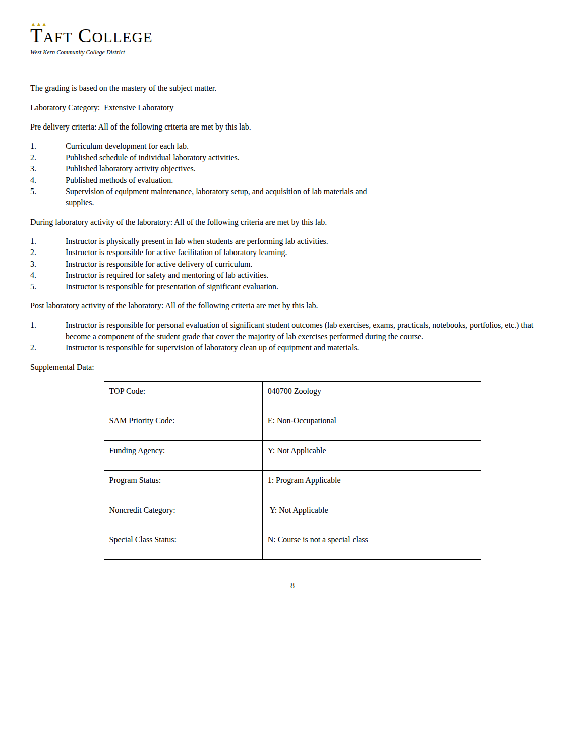▲▲▲
TAFT COLLEGE
West Kern Community College District
The grading is based on the mastery of the subject matter.
Laboratory Category: Extensive Laboratory
Pre delivery criteria: All of the following criteria are met by this lab.
1. Curriculum development for each lab.
2. Published schedule of individual laboratory activities.
3. Published laboratory activity objectives.
4. Published methods of evaluation.
5. Supervision of equipment maintenance, laboratory setup, and acquisition of lab materials and
supplies.
During laboratory activity of the laboratory: All of the following criteria are met by this lab.
1. Instructor is physically present in lab when students are performing lab activities.
2. Instructor is responsible for active facilitation of laboratory learning.
3. Instructor is responsible for active delivery of curriculum.
4. Instructor is required for safety and mentoring of lab activities.
5. Instructor is responsible for presentation of significant evaluation.
Post laboratory activity of the laboratory: All of the following criteria are met by this lab.
1. Instructor is responsible for personal evaluation of significant student outcomes (lab exercises, exams, practicals, notebooks, portfolios, etc.) that become a component of the student grade that cover the majority of lab exercises performed during the course.
2. Instructor is responsible for supervision of laboratory clean up of equipment and materials.
Supplemental Data:
| TOP Code: | 040700 Zoology |
| SAM Priority Code: | E: Non-Occupational |
| Funding Agency: | Y: Not Applicable |
| Program Status: | 1: Program Applicable |
| Noncredit Category: | Y: Not Applicable |
| Special Class Status: | N: Course is not a special class |
8